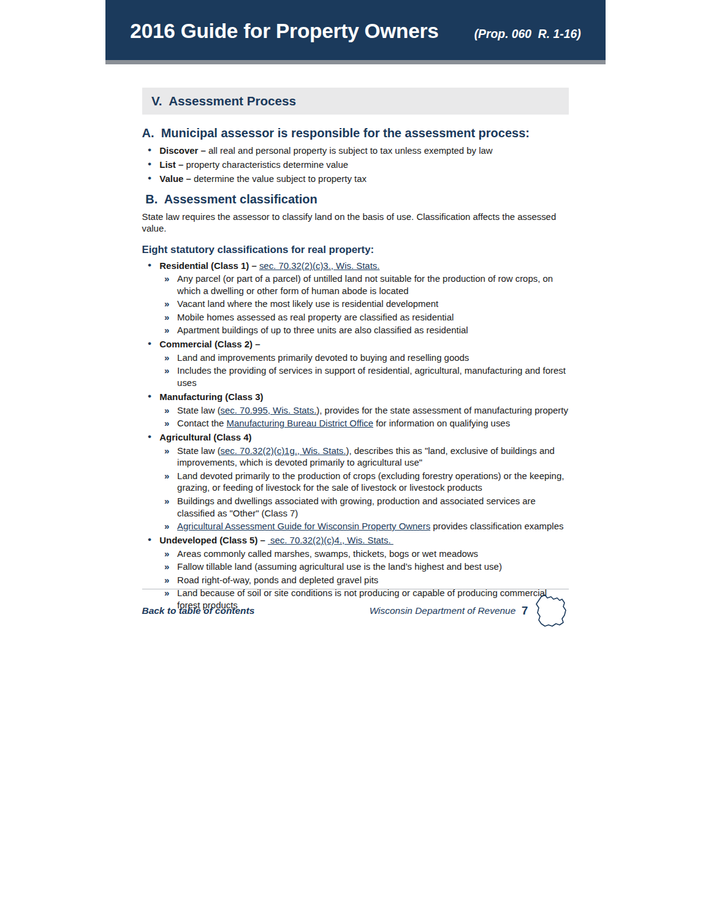2016 Guide for Property Owners
(Prop. 060 R. 1-16)
V. Assessment Process
A. Municipal assessor is responsible for the assessment process:
Discover – all real and personal property is subject to tax unless exempted by law
List – property characteristics determine value
Value – determine the value subject to property tax
B. Assessment classification
State law requires the assessor to classify land on the basis of use. Classification affects the assessed value.
Eight statutory classifications for real property:
Residential (Class 1) – sec. 70.32(2)(c)3., Wis. Stats.
Any parcel (or part of a parcel) of untilled land not suitable for the production of row crops, on which a dwelling or other form of human abode is located
Vacant land where the most likely use is residential development
Mobile homes assessed as real property are classified as residential
Apartment buildings of up to three units are also classified as residential
Commercial (Class 2) –
Land and improvements primarily devoted to buying and reselling goods
Includes the providing of services in support of residential, agricultural, manufacturing and forest uses
Manufacturing (Class 3)
State law (sec. 70.995, Wis. Stats.), provides for the state assessment of manufacturing property
Contact the Manufacturing Bureau District Office for information on qualifying uses
Agricultural (Class 4)
State law (sec. 70.32(2)(c)1g., Wis. Stats.), describes this as "land, exclusive of buildings and improvements, which is devoted primarily to agricultural use"
Land devoted primarily to the production of crops (excluding forestry operations) or the keeping, grazing, or feeding of livestock for the sale of livestock or livestock products
Buildings and dwellings associated with growing, production and associated services are classified as "Other" (Class 7)
Agricultural Assessment Guide for Wisconsin Property Owners provides classification examples
Undeveloped (Class 5) – sec. 70.32(2)(c)4., Wis. Stats.
Areas commonly called marshes, swamps, thickets, bogs or wet meadows
Fallow tillable land (assuming agricultural use is the land’s highest and best use)
Road right-of-way, ponds and depleted gravel pits
Land because of soil or site conditions is not producing or capable of producing commercial forest products
Back to table of contents
Wisconsin Department of Revenue 7